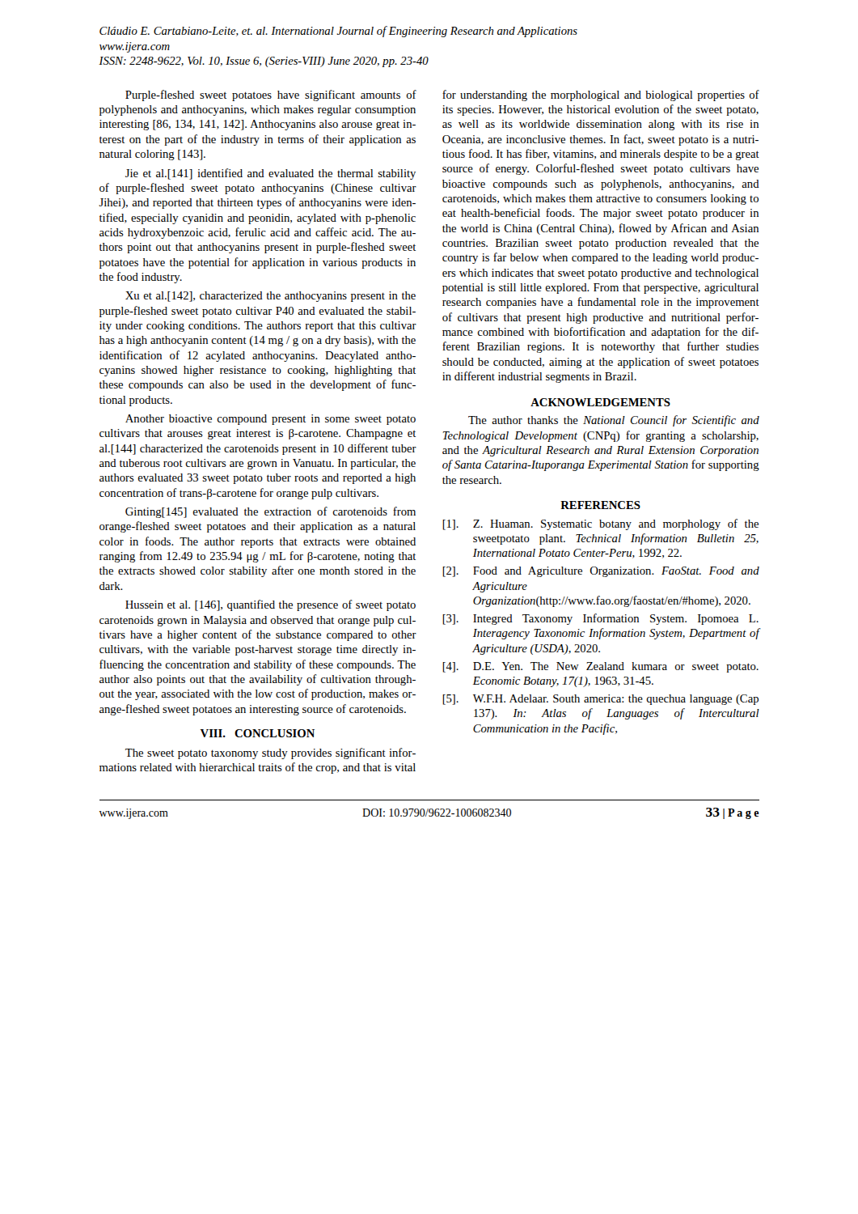Cláudio E. Cartabiano-Leite, et. al. International Journal of Engineering Research and Applications
www.ijera.com
ISSN: 2248-9622, Vol. 10, Issue 6, (Series-VIII) June 2020, pp. 23-40
Purple-fleshed sweet potatoes have significant amounts of polyphenols and anthocyanins, which makes regular consumption interesting [86, 134, 141, 142]. Anthocyanins also arouse great interest on the part of the industry in terms of their application as natural coloring [143].
Jie et al.[141] identified and evaluated the thermal stability of purple-fleshed sweet potato anthocyanins (Chinese cultivar Jihei), and reported that thirteen types of anthocyanins were identified, especially cyanidin and peonidin, acylated with p-phenolic acids hydroxybenzoic acid, ferulic acid and caffeic acid. The authors point out that anthocyanins present in purple-fleshed sweet potatoes have the potential for application in various products in the food industry.
Xu et al.[142], characterized the anthocyanins present in the purple-fleshed sweet potato cultivar P40 and evaluated the stability under cooking conditions. The authors report that this cultivar has a high anthocyanin content (14 mg / g on a dry basis), with the identification of 12 acylated anthocyanins. Deacylated anthocyanins showed higher resistance to cooking, highlighting that these compounds can also be used in the development of functional products.
Another bioactive compound present in some sweet potato cultivars that arouses great interest is β-carotene. Champagne et al.[144] characterized the carotenoids present in 10 different tuber and tuberous root cultivars are grown in Vanuatu. In particular, the authors evaluated 33 sweet potato tuber roots and reported a high concentration of trans-β-carotene for orange pulp cultivars.
Ginting[145] evaluated the extraction of carotenoids from orange-fleshed sweet potatoes and their application as a natural color in foods. The author reports that extracts were obtained ranging from 12.49 to 235.94 μg / mL for β-carotene, noting that the extracts showed color stability after one month stored in the dark.
Hussein et al. [146], quantified the presence of sweet potato carotenoids grown in Malaysia and observed that orange pulp cultivars have a higher content of the substance compared to other cultivars, with the variable post-harvest storage time directly influencing the concentration and stability of these compounds. The author also points out that the availability of cultivation throughout the year, associated with the low cost of production, makes orange-fleshed sweet potatoes an interesting source of carotenoids.
VIII. CONCLUSION
The sweet potato taxonomy study provides significant informations related with hierarchical traits of the crop, and that is vital for understanding the morphological and biological properties of its species. However, the historical evolution of the sweet potato, as well as its worldwide dissemination along with its rise in Oceania, are inconclusive themes. In fact, sweet potato is a nutritious food. It has fiber, vitamins, and minerals despite to be a great source of energy. Colorful-fleshed sweet potato cultivars have bioactive compounds such as polyphenols, anthocyanins, and carotenoids, which makes them attractive to consumers looking to eat health-beneficial foods. The major sweet potato producer in the world is China (Central China), flowed by African and Asian countries. Brazilian sweet potato production revealed that the country is far below when compared to the leading world producers which indicates that sweet potato productive and technological potential is still little explored. From that perspective, agricultural research companies have a fundamental role in the improvement of cultivars that present high productive and nutritional performance combined with biofortification and adaptation for the different Brazilian regions. It is noteworthy that further studies should be conducted, aiming at the application of sweet potatoes in different industrial segments in Brazil.
ACKNOWLEDGEMENTS
The author thanks the National Council for Scientific and Technological Development (CNPq) for granting a scholarship, and the Agricultural Research and Rural Extension Corporation of Santa Catarina-Ituporanga Experimental Station for supporting the research.
REFERENCES
[1]. Z. Huaman. Systematic botany and morphology of the sweetpotato plant. Technical Information Bulletin 25, International Potato Center-Peru, 1992, 22.
[2]. Food and Agriculture Organization. FaoStat. Food and Agriculture Organization(http://www.fao.org/faostat/en/#home), 2020.
[3]. Integred Taxonomy Information System. Ipomoea L. Interagency Taxonomic Information System, Department of Agriculture (USDA), 2020.
[4]. D.E. Yen. The New Zealand kumara or sweet potato. Economic Botany, 17(1), 1963, 31-45.
[5]. W.F.H. Adelaar. South america: the quechua language (Cap 137). In: Atlas of Languages of Intercultural Communication in the Pacific,
www.ijera.com DOI: 10.9790/9622-1006082340 33 | P a g e